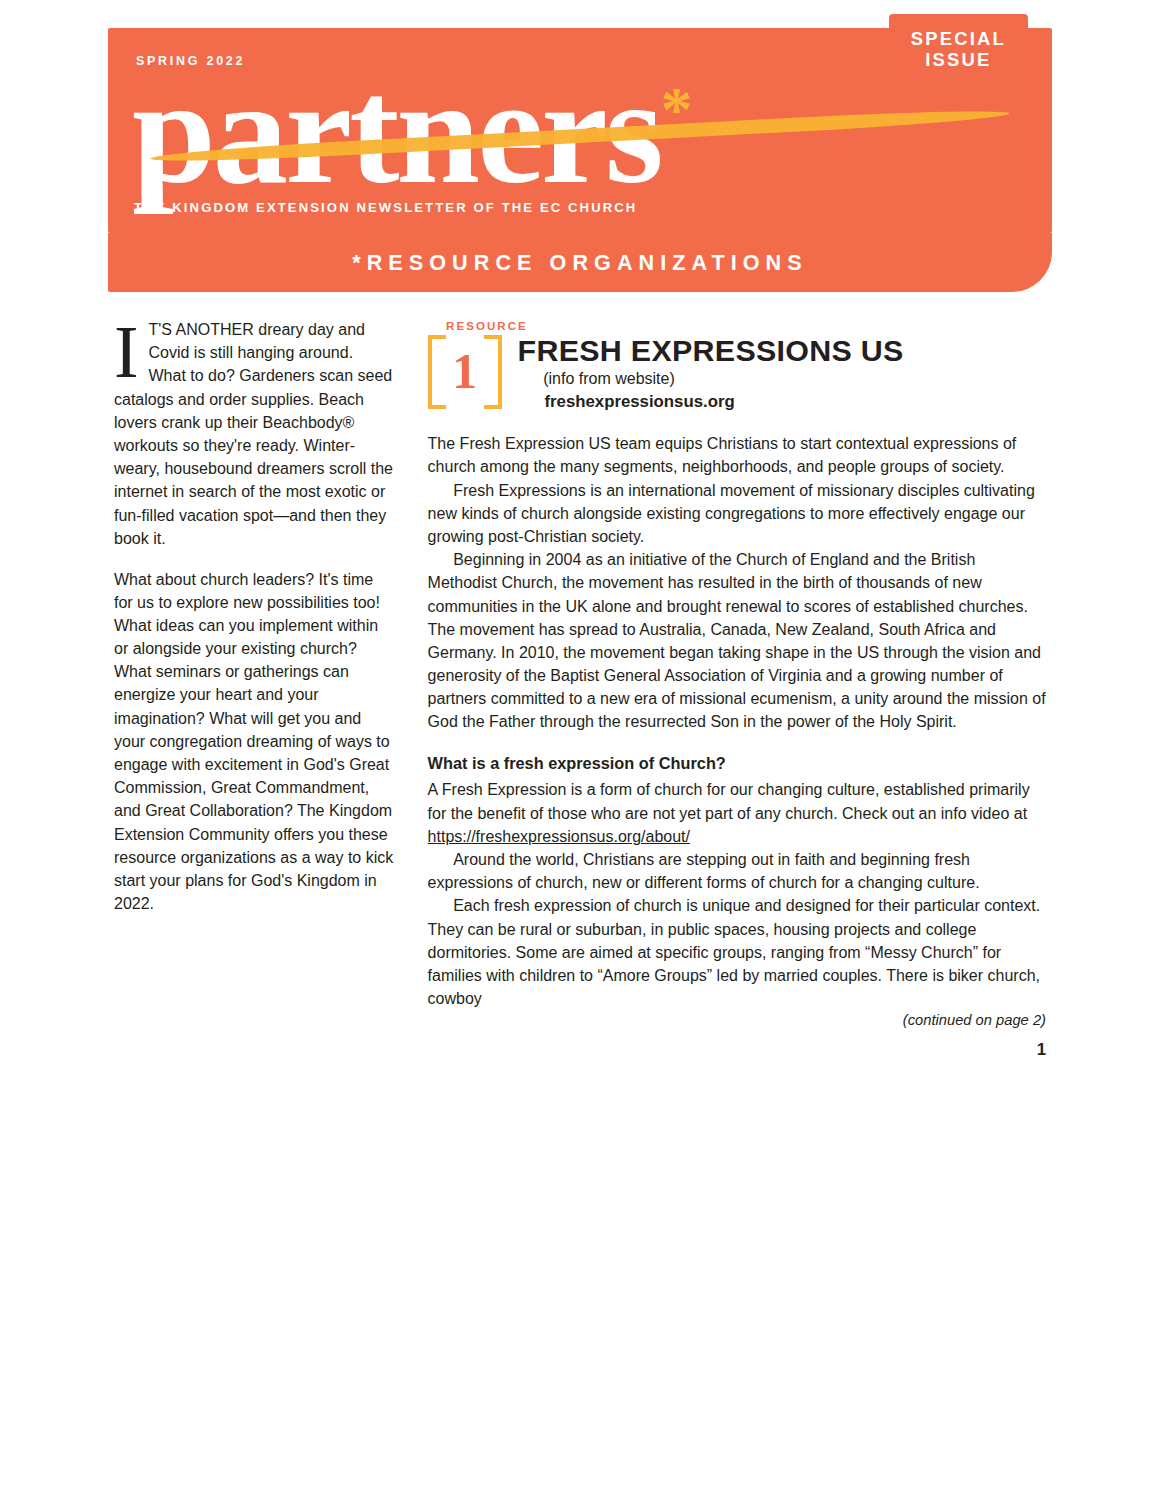SPECIAL
ISSUE
SPRING 2022
partners*
The Kingdom Extension Newsletter of the EC Church
*RESOURCE ORGANIZATIONS
IT'S ANOTHER dreary day and Covid is still hanging around. What to do? Gardeners scan seed catalogs and order supplies. Beach lovers crank up their Beachbody® workouts so they're ready. Winter-weary, housebound dreamers scroll the internet in search of the most exotic or fun-filled vacation spot—and then they book it.
What about church leaders? It's time for us to explore new possibilities too! What ideas can you implement within or alongside your existing church? What seminars or gatherings can energize your heart and your imagination? What will get you and your congregation dreaming of ways to engage with excitement in God's Great Commission, Great Commandment, and Great Collaboration? The Kingdom Extension Community offers you these resource organizations as a way to kick start your plans for God's Kingdom in 2022.
RESOURCE
1
FRESH EXPRESSIONS US
(info from website)
freshexpressionsus.org
The Fresh Expression US team equips Christians to start contextual expressions of church among the many segments, neighborhoods, and people groups of society.
Fresh Expressions is an international movement of missionary disciples cultivating new kinds of church alongside existing congregations to more effectively engage our growing post-Christian society.
Beginning in 2004 as an initiative of the Church of England and the British Methodist Church, the movement has resulted in the birth of thousands of new communities in the UK alone and brought renewal to scores of established churches. The movement has spread to Australia, Canada, New Zealand, South Africa and Germany. In 2010, the movement began taking shape in the US through the vision and generosity of the Baptist General Association of Virginia and a growing number of partners committed to a new era of missional ecumenism, a unity around the mission of God the Father through the resurrected Son in the power of the Holy Spirit.
What is a fresh expression of Church?
A Fresh Expression is a form of church for our changing culture, established primarily for the benefit of those who are not yet part of any church. Check out an info video at https://freshexpressionsus.org/about/
Around the world, Christians are stepping out in faith and beginning fresh expressions of church, new or different forms of church for a changing culture.
Each fresh expression of church is unique and designed for their particular context. They can be rural or suburban, in public spaces, housing projects and college dormitories. Some are aimed at specific groups, ranging from “Messy Church” for families with children to “Amore Groups” led by married couples. There is biker church, cowboy
(continued on page 2)
1